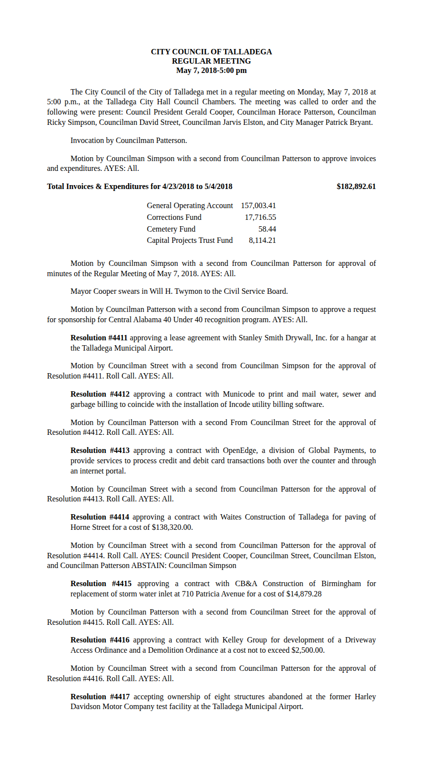CITY COUNCIL OF TALLADEGA
REGULAR MEETING
May 7, 2018-5:00 pm
The City Council of the City of Talladega met in a regular meeting on Monday, May 7, 2018 at 5:00 p.m., at the Talladega City Hall Council Chambers. The meeting was called to order and the following were present: Council President Gerald Cooper, Councilman Horace Patterson, Councilman Ricky Simpson, Councilman David Street, Councilman Jarvis Elston, and City Manager Patrick Bryant.
Invocation by Councilman Patterson.
Motion by Councilman Simpson with a second from Councilman Patterson to approve invoices and expenditures. AYES: All.
| Total Invoices & Expenditures for 4/23/2018 to 5/4/2018 | $182,892.61 |
| General Operating Account | 157,003.41 |
| Corrections Fund | 17,716.55 |
| Cemetery Fund | 58.44 |
| Capital Projects Trust Fund | 8,114.21 |
Motion by Councilman Simpson with a second from Councilman Patterson for approval of minutes of the Regular Meeting of May 7, 2018. AYES: All.
Mayor Cooper swears in Will H. Twymon to the Civil Service Board.
Motion by Councilman Patterson with a second from Councilman Simpson to approve a request for sponsorship for Central Alabama 40 Under 40 recognition program. AYES: All.
Resolution #4411 approving a lease agreement with Stanley Smith Drywall, Inc. for a hangar at the Talladega Municipal Airport.
Motion by Councilman Street with a second from Councilman Simpson for the approval of Resolution #4411. Roll Call. AYES: All.
Resolution #4412 approving a contract with Municode to print and mail water, sewer and garbage billing to coincide with the installation of Incode utility billing software.
Motion by Councilman Patterson with a second From Councilman Street for the approval of Resolution #4412. Roll Call. AYES: All.
Resolution #4413 approving a contract with OpenEdge, a division of Global Payments, to provide services to process credit and debit card transactions both over the counter and through an internet portal.
Motion by Councilman Street with a second from Councilman Patterson for the approval of Resolution #4413. Roll Call. AYES: All.
Resolution #4414 approving a contract with Waites Construction of Talladega for paving of Horne Street for a cost of $138,320.00.
Motion by Councilman Street with a second from Councilman Patterson for the approval of Resolution #4414. Roll Call. AYES: Council President Cooper, Councilman Street, Councilman Elston, and Councilman Patterson ABSTAIN: Councilman Simpson
Resolution #4415 approving a contract with CB&A Construction of Birmingham for replacement of storm water inlet at 710 Patricia Avenue for a cost of $14,879.28
Motion by Councilman Patterson with a second from Councilman Street for the approval of Resolution #4415. Roll Call. AYES: All.
Resolution #4416 approving a contract with Kelley Group for development of a Driveway Access Ordinance and a Demolition Ordinance at a cost not to exceed $2,500.00.
Motion by Councilman Street with a second from Councilman Patterson for the approval of Resolution #4416. Roll Call. AYES: All.
Resolution #4417 accepting ownership of eight structures abandoned at the former Harley Davidson Motor Company test facility at the Talladega Municipal Airport.